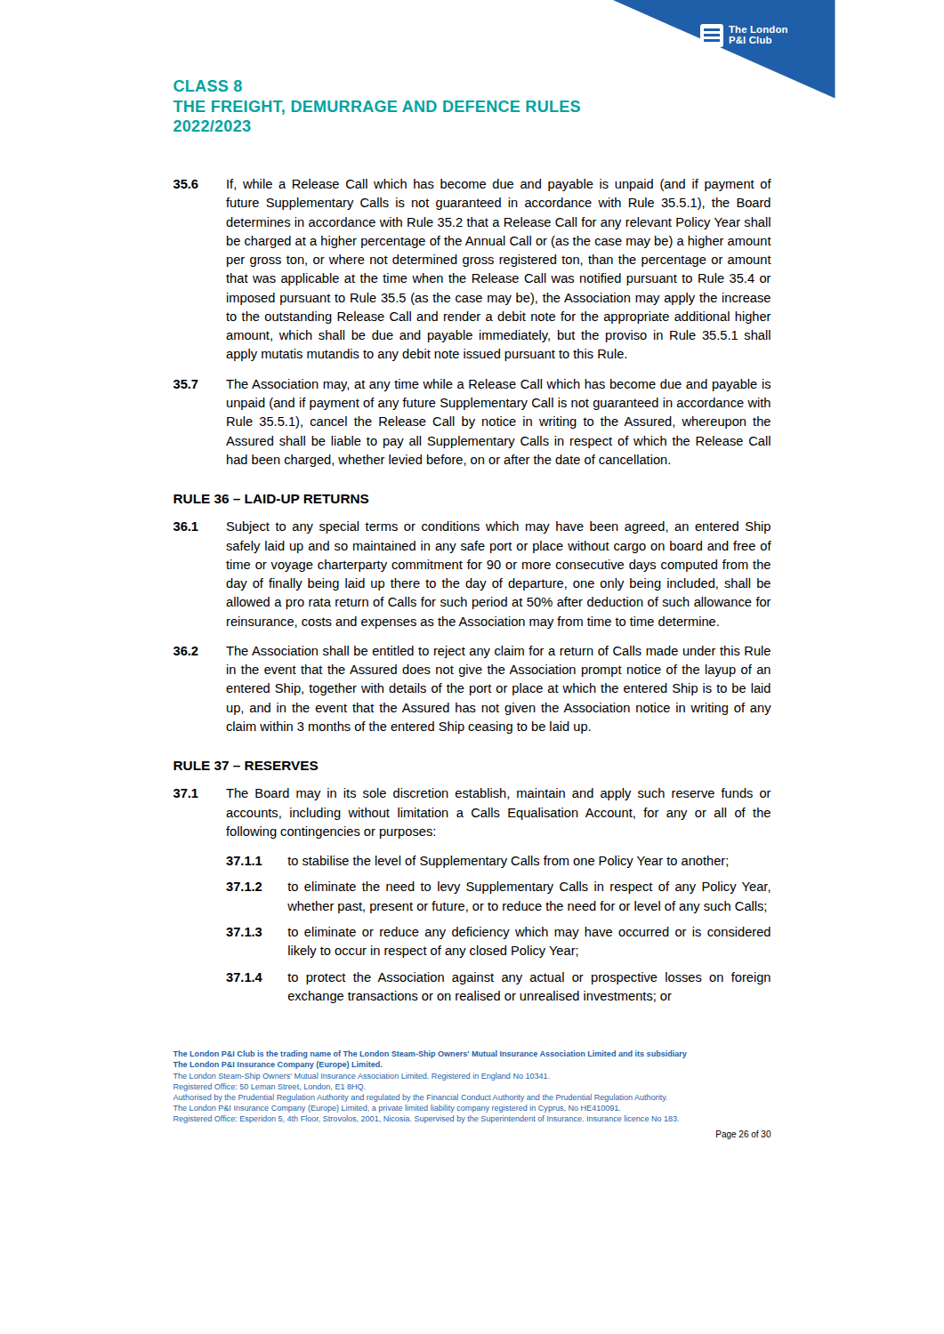The London
P&I Club
Class 8
The Freight, Demurrage and Defence Rules
2022/2023
35.6
If, while a Release Call which has become due and payable is unpaid (and if payment of future Supplementary Calls is not guaranteed in accordance with Rule 35.5.1), the Board determines in accordance with Rule 35.2 that a Release Call for any relevant Policy Year shall be charged at a higher percentage of the Annual Call or (as the case may be) a higher amount per gross ton, or where not determined gross registered ton, than the percentage or amount that was applicable at the time when the Release Call was notified pursuant to Rule 35.4 or imposed pursuant to Rule 35.5 (as the case may be), the Association may apply the increase to the outstanding Release Call and render a debit note for the appropriate additional higher amount, which shall be due and payable immediately, but the proviso in Rule 35.5.1 shall apply mutatis mutandis to any debit note issued pursuant to this Rule.
35.7
The Association may, at any time while a Release Call which has become due and payable is unpaid (and if payment of any future Supplementary Call is not guaranteed in accordance with Rule 35.5.1), cancel the Release Call by notice in writing to the Assured, whereupon the Assured shall be liable to pay all Supplementary Calls in respect of which the Release Call had been charged, whether levied before, on or after the date of cancellation.
RULE 36 – LAID-UP RETURNS
36.1
Subject to any special terms or conditions which may have been agreed, an entered Ship safely laid up and so maintained in any safe port or place without cargo on board and free of time or voyage charterparty commitment for 90 or more consecutive days computed from the day of finally being laid up there to the day of departure, one only being included, shall be allowed a pro rata return of Calls for such period at 50% after deduction of such allowance for reinsurance, costs and expenses as the Association may from time to time determine.
36.2
The Association shall be entitled to reject any claim for a return of Calls made under this Rule in the event that the Assured does not give the Association prompt notice of the layup of an entered Ship, together with details of the port or place at which the entered Ship is to be laid up, and in the event that the Assured has not given the Association notice in writing of any claim within 3 months of the entered Ship ceasing to be laid up.
RULE 37 – RESERVES
37.1
The Board may in its sole discretion establish, maintain and apply such reserve funds or accounts, including without limitation a Calls Equalisation Account, for any or all of the following contingencies or purposes:
37.1.1
to stabilise the level of Supplementary Calls from one Policy Year to another;
37.1.2
to eliminate the need to levy Supplementary Calls in respect of any Policy Year, whether past, present or future, or to reduce the need for or level of any such Calls;
37.1.3
to eliminate or reduce any deficiency which may have occurred or is considered likely to occur in respect of any closed Policy Year;
37.1.4
to protect the Association against any actual or prospective losses on foreign exchange transactions or on realised or unrealised investments; or
The London P&I Club is the trading name of The London Steam-Ship Owners' Mutual Insurance Association Limited and its subsidiary
The London P&I Insurance Company (Europe) Limited.
The London Steam-Ship Owners' Mutual Insurance Association Limited. Registered in England No 10341.
Registered Office: 50 Leman Street, London, E1 8HQ.
Authorised by the Prudential Regulation Authority and regulated by the Financial Conduct Authority and the Prudential Regulation Authority.
The London P&I Insurance Company (Europe) Limited, a private limited liability company registered in Cyprus, No HE410091.
Registered Office: Esperidon 5, 4th Floor, Strovolos, 2001, Nicosia. Supervised by the Superintendent of Insurance. Insurance licence No 183.
Page 26 of 30